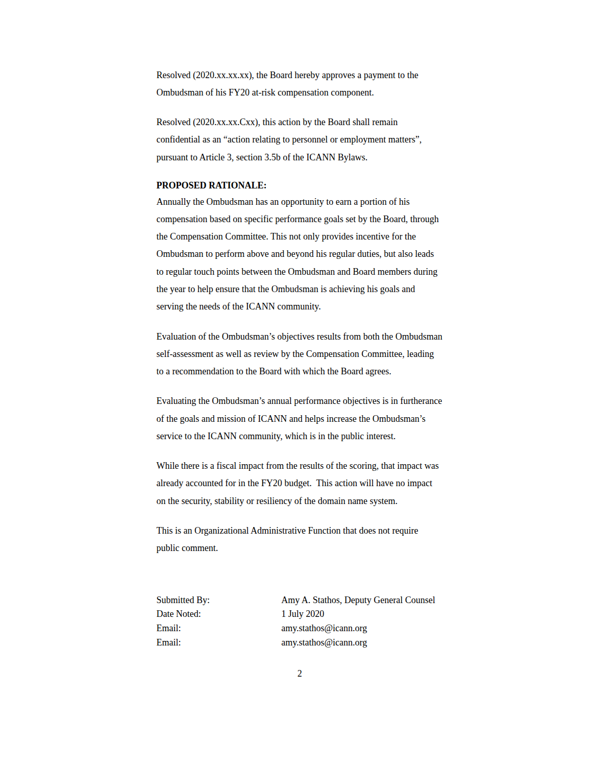Resolved (2020.xx.xx.xx), the Board hereby approves a payment to the Ombudsman of his FY20 at-risk compensation component.
Resolved (2020.xx.xx.Cxx), this action by the Board shall remain confidential as an “action relating to personnel or employment matters”, pursuant to Article 3, section 3.5b of the ICANN Bylaws.
PROPOSED RATIONALE:
Annually the Ombudsman has an opportunity to earn a portion of his compensation based on specific performance goals set by the Board, through the Compensation Committee. This not only provides incentive for the Ombudsman to perform above and beyond his regular duties, but also leads to regular touch points between the Ombudsman and Board members during the year to help ensure that the Ombudsman is achieving his goals and serving the needs of the ICANN community.
Evaluation of the Ombudsman’s objectives results from both the Ombudsman self-assessment as well as review by the Compensation Committee, leading to a recommendation to the Board with which the Board agrees.
Evaluating the Ombudsman’s annual performance objectives is in furtherance of the goals and mission of ICANN and helps increase the Ombudsman’s service to the ICANN community, which is in the public interest.
While there is a fiscal impact from the results of the scoring, that impact was already accounted for in the FY20 budget. This action will have no impact on the security, stability or resiliency of the domain name system.
This is an Organizational Administrative Function that does not require public comment.
| Submitted By: | Amy A. Stathos, Deputy General Counsel |
| Date Noted: | 1 July 2020 |
| Email: | amy.stathos@icann.org |
| Email: | amy.stathos@icann.org |
2